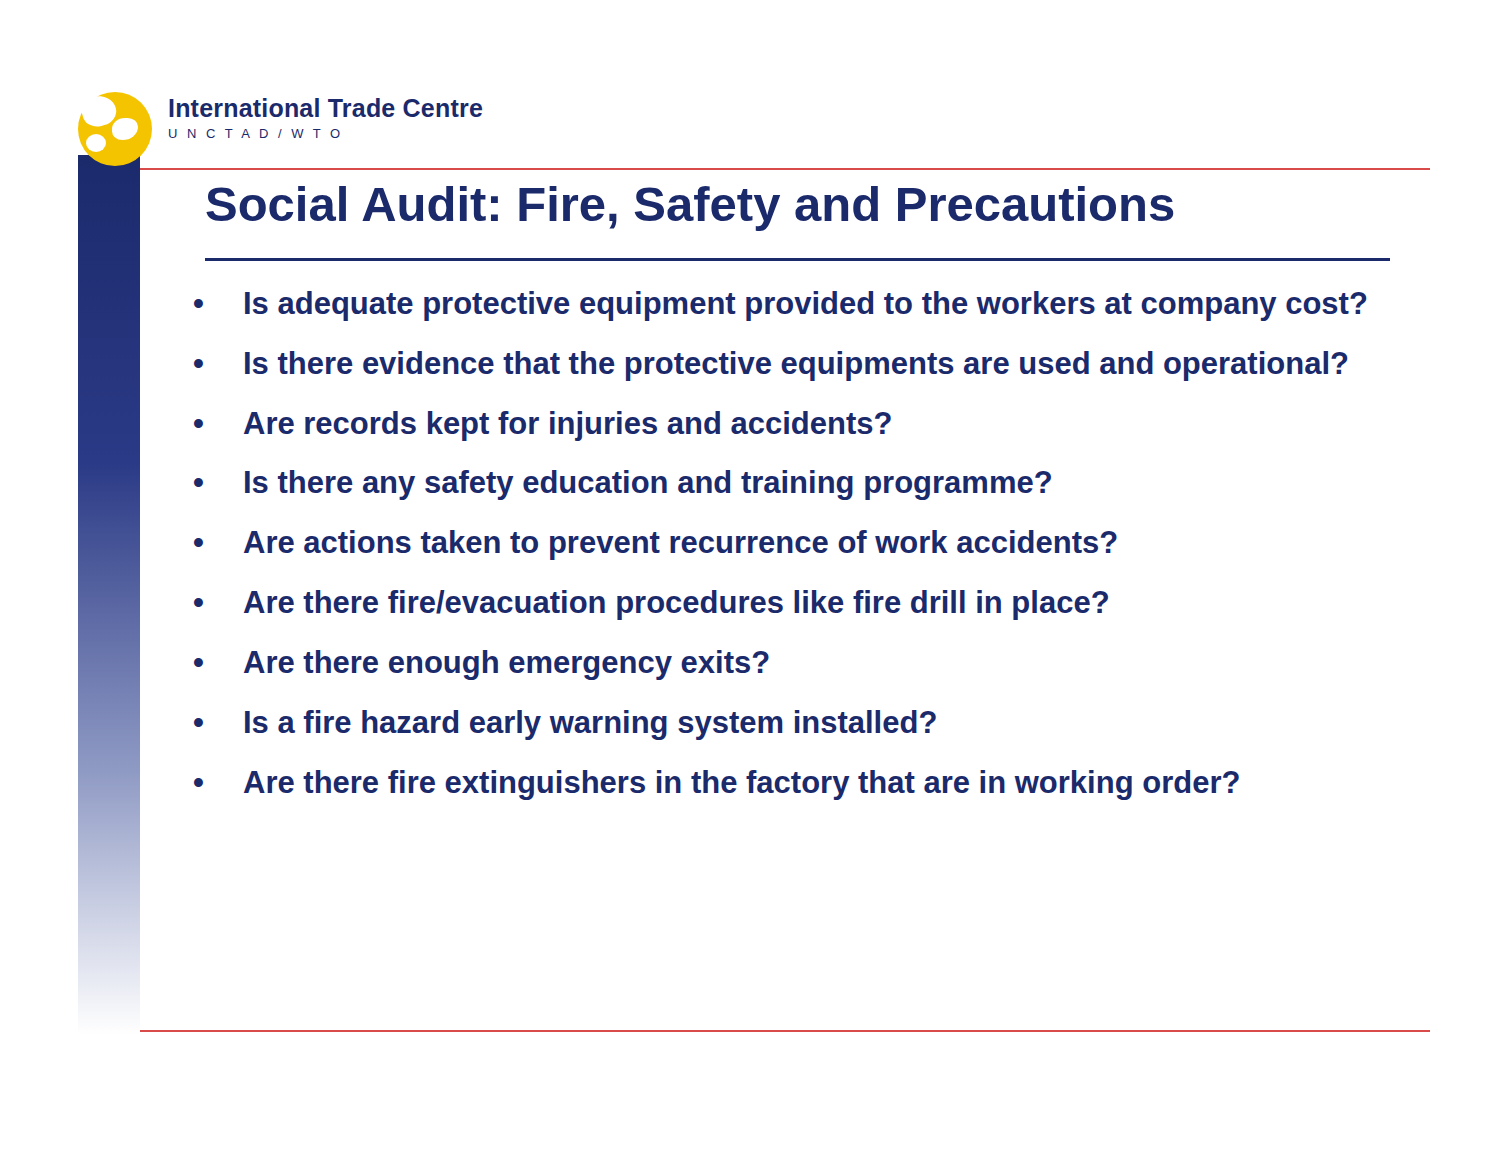International Trade Centre
U N C T A D / W T O
Social Audit: Fire, Safety and Precautions
Is adequate protective equipment provided to the workers at company cost?
Is there evidence that the protective equipments are used and operational?
Are records kept for injuries and accidents?
Is there any safety education and training programme?
Are actions taken to prevent recurrence of work accidents?
Are there fire/evacuation procedures like fire drill in place?
Are there enough emergency exits?
Is a fire hazard early warning system installed?
Are there fire extinguishers in the factory that are in working order?